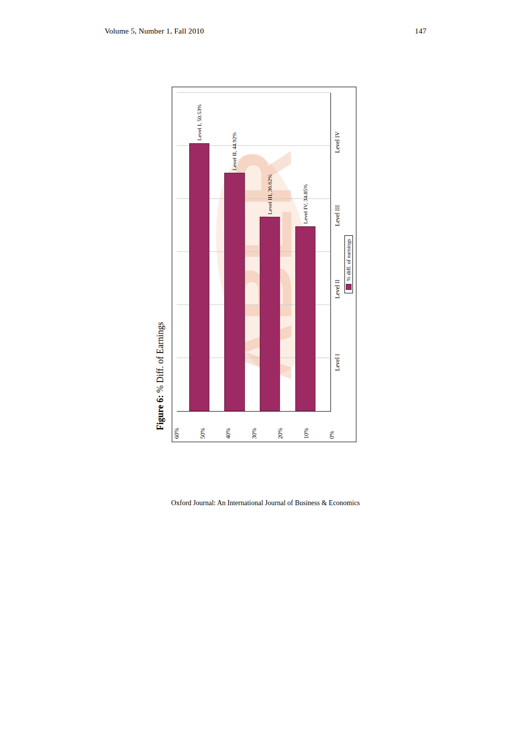Volume 5, Number 1, Fall 2010 147
Figure 6: % Diff. of Earnings
ABER
0%
10%
20%
30%
40%
50%
60%
Level I, 50.53%
Level II, 44.92%
Level III, 36.62%
Level IV, 34.85%
Level I
Level II
Level III
Level IV
% diff. of earnings
Oxford Journal: An International Journal of Business & Economics